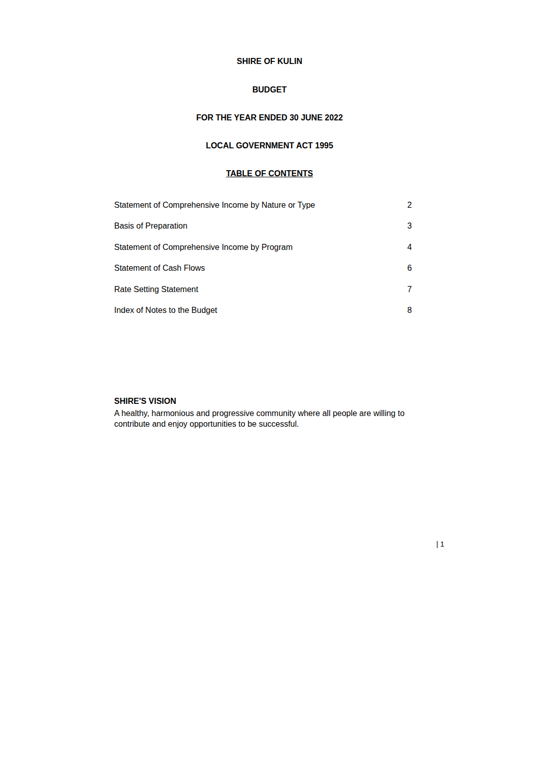SHIRE OF KULIN
BUDGET
FOR THE YEAR ENDED 30 JUNE 2022
LOCAL GOVERNMENT ACT 1995
TABLE OF CONTENTS
| Statement of Comprehensive Income by Nature or Type | 2 |
| Basis of Preparation | 3 |
| Statement of Comprehensive Income by Program | 4 |
| Statement of Cash Flows | 6 |
| Rate Setting Statement | 7 |
| Index of Notes to the Budget | 8 |
SHIRE'S VISION
A healthy, harmonious and progressive community where all people are willing to contribute and enjoy opportunities to be successful.
| 1